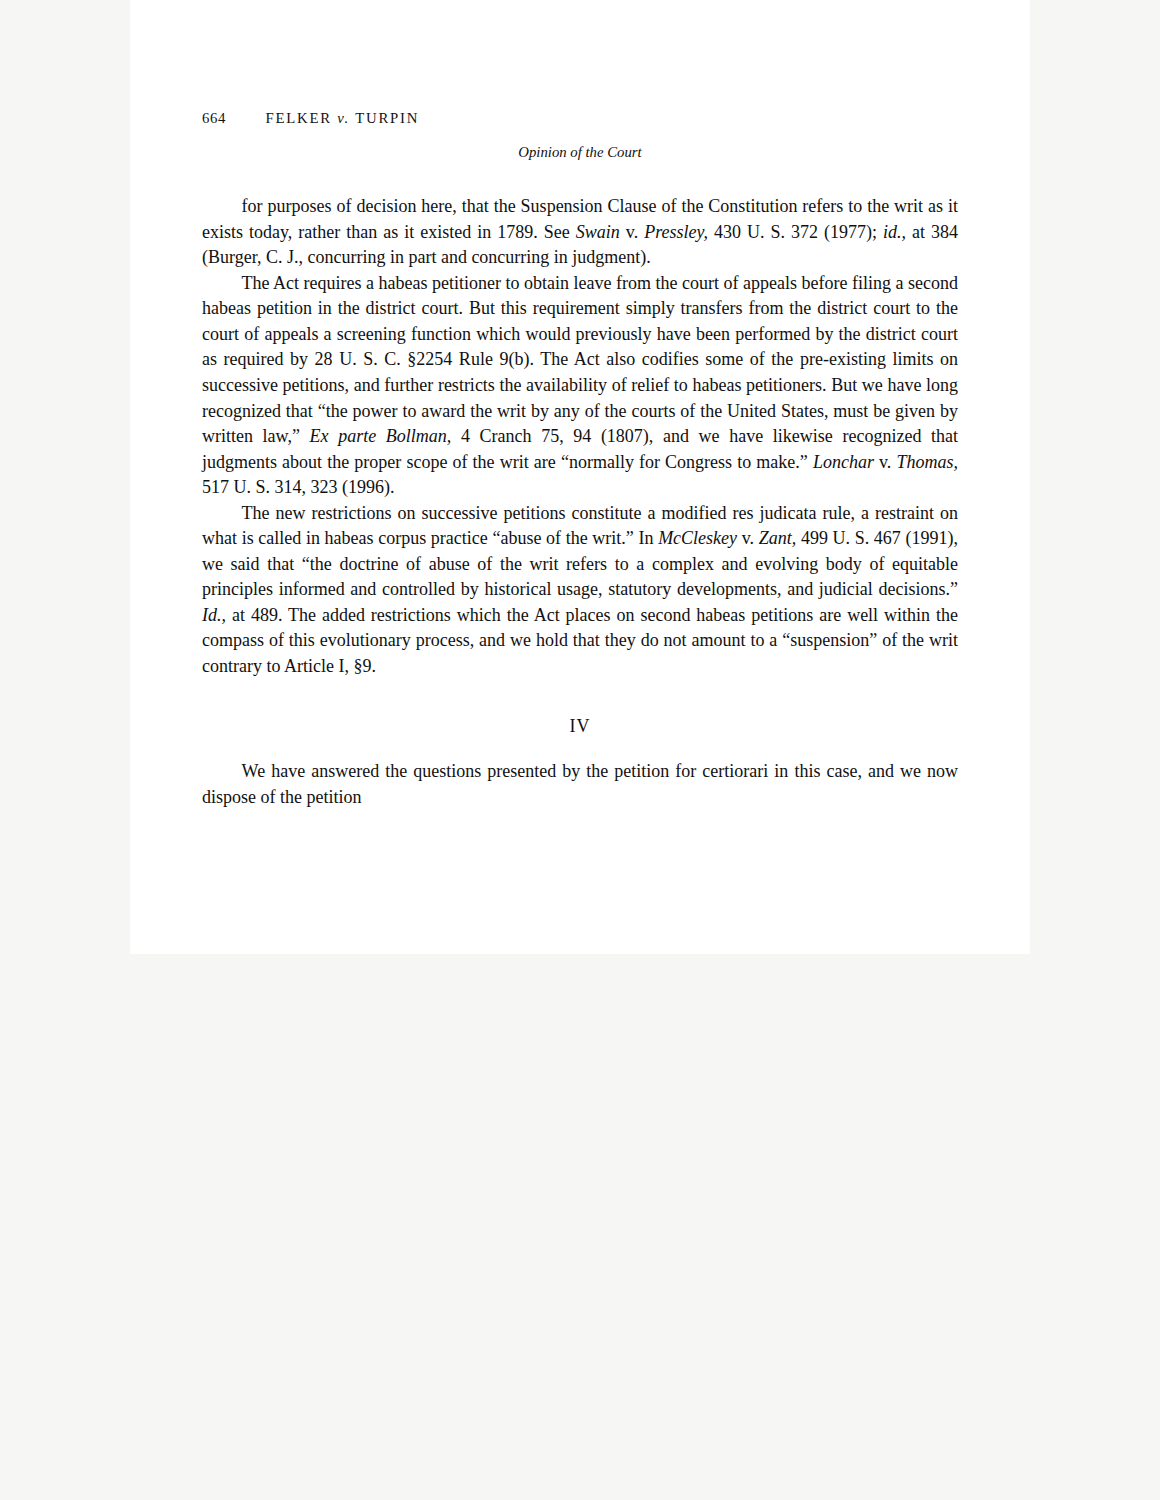664 Felker v. Turpin
Opinion of the Court
for purposes of decision here, that the Suspension Clause of the Constitution refers to the writ as it exists today, rather than as it existed in 1789. See Swain v. Pressley, 430 U. S. 372 (1977); id., at 384 (Burger, C. J., concurring in part and concurring in judgment).
The Act requires a habeas petitioner to obtain leave from the court of appeals before filing a second habeas petition in the district court. But this requirement simply transfers from the district court to the court of appeals a screening function which would previously have been performed by the district court as required by 28 U. S. C. §2254 Rule 9(b). The Act also codifies some of the pre-existing limits on successive petitions, and further restricts the availability of relief to habeas petitioners. But we have long recognized that “the power to award the writ by any of the courts of the United States, must be given by written law,” Ex parte Bollman, 4 Cranch 75, 94 (1807), and we have likewise recognized that judgments about the proper scope of the writ are “normally for Congress to make.” Lonchar v. Thomas, 517 U. S. 314, 323 (1996).
The new restrictions on successive petitions constitute a modified res judicata rule, a restraint on what is called in habeas corpus practice “abuse of the writ.” In McCleskey v. Zant, 499 U. S. 467 (1991), we said that “the doctrine of abuse of the writ refers to a complex and evolving body of equitable principles informed and controlled by historical usage, statutory developments, and judicial decisions.” Id., at 489. The added restrictions which the Act places on second habeas petitions are well within the compass of this evolutionary process, and we hold that they do not amount to a “suspension” of the writ contrary to Article I, §9.
IV
We have answered the questions presented by the petition for certiorari in this case, and we now dispose of the petition